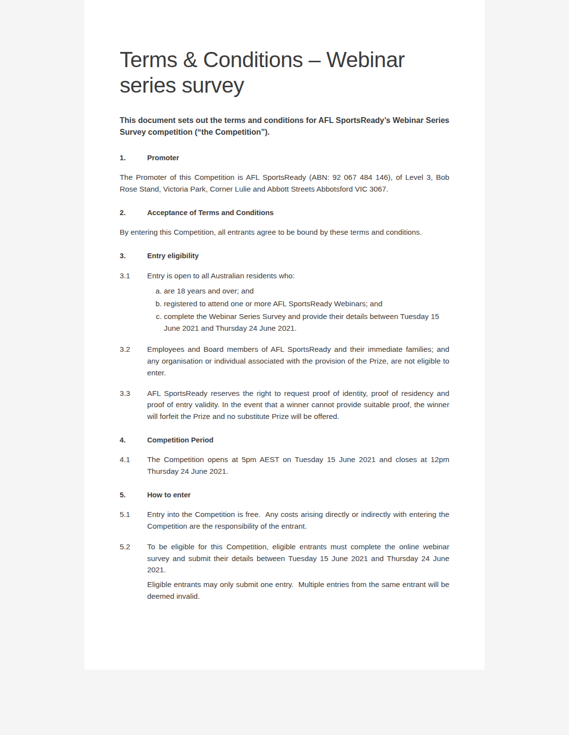Terms & Conditions – Webinar series survey
This document sets out the terms and conditions for AFL SportsReady’s Webinar Series Survey competition (“the Competition”).
1. Promoter
The Promoter of this Competition is AFL SportsReady (ABN: 92 067 484 146), of Level 3, Bob Rose Stand, Victoria Park, Corner Lulie and Abbott Streets Abbotsford VIC 3067.
2. Acceptance of Terms and Conditions
By entering this Competition, all entrants agree to be bound by these terms and conditions.
3. Entry eligibility
3.1
Entry is open to all Australian residents who:
are 18 years and over; and
registered to attend one or more AFL SportsReady Webinars; and
complete the Webinar Series Survey and provide their details between Tuesday 15 June 2021 and Thursday 24 June 2021.
3.2
Employees and Board members of AFL SportsReady and their immediate families; and any organisation or individual associated with the provision of the Prize, are not eligible to enter.
3.3
AFL SportsReady reserves the right to request proof of identity, proof of residency and proof of entry validity. In the event that a winner cannot provide suitable proof, the winner will forfeit the Prize and no substitute Prize will be offered.
4. Competition Period
4.1
The Competition opens at 5pm AEST on Tuesday 15 June 2021 and closes at 12pm Thursday 24 June 2021.
5. How to enter
5.1
Entry into the Competition is free. Any costs arising directly or indirectly with entering the Competition are the responsibility of the entrant.
5.2
To be eligible for this Competition, eligible entrants must complete the online webinar survey and submit their details between Tuesday 15 June 2021 and Thursday 24 June 2021.
Eligible entrants may only submit one entry. Multiple entries from the same entrant will be deemed invalid.